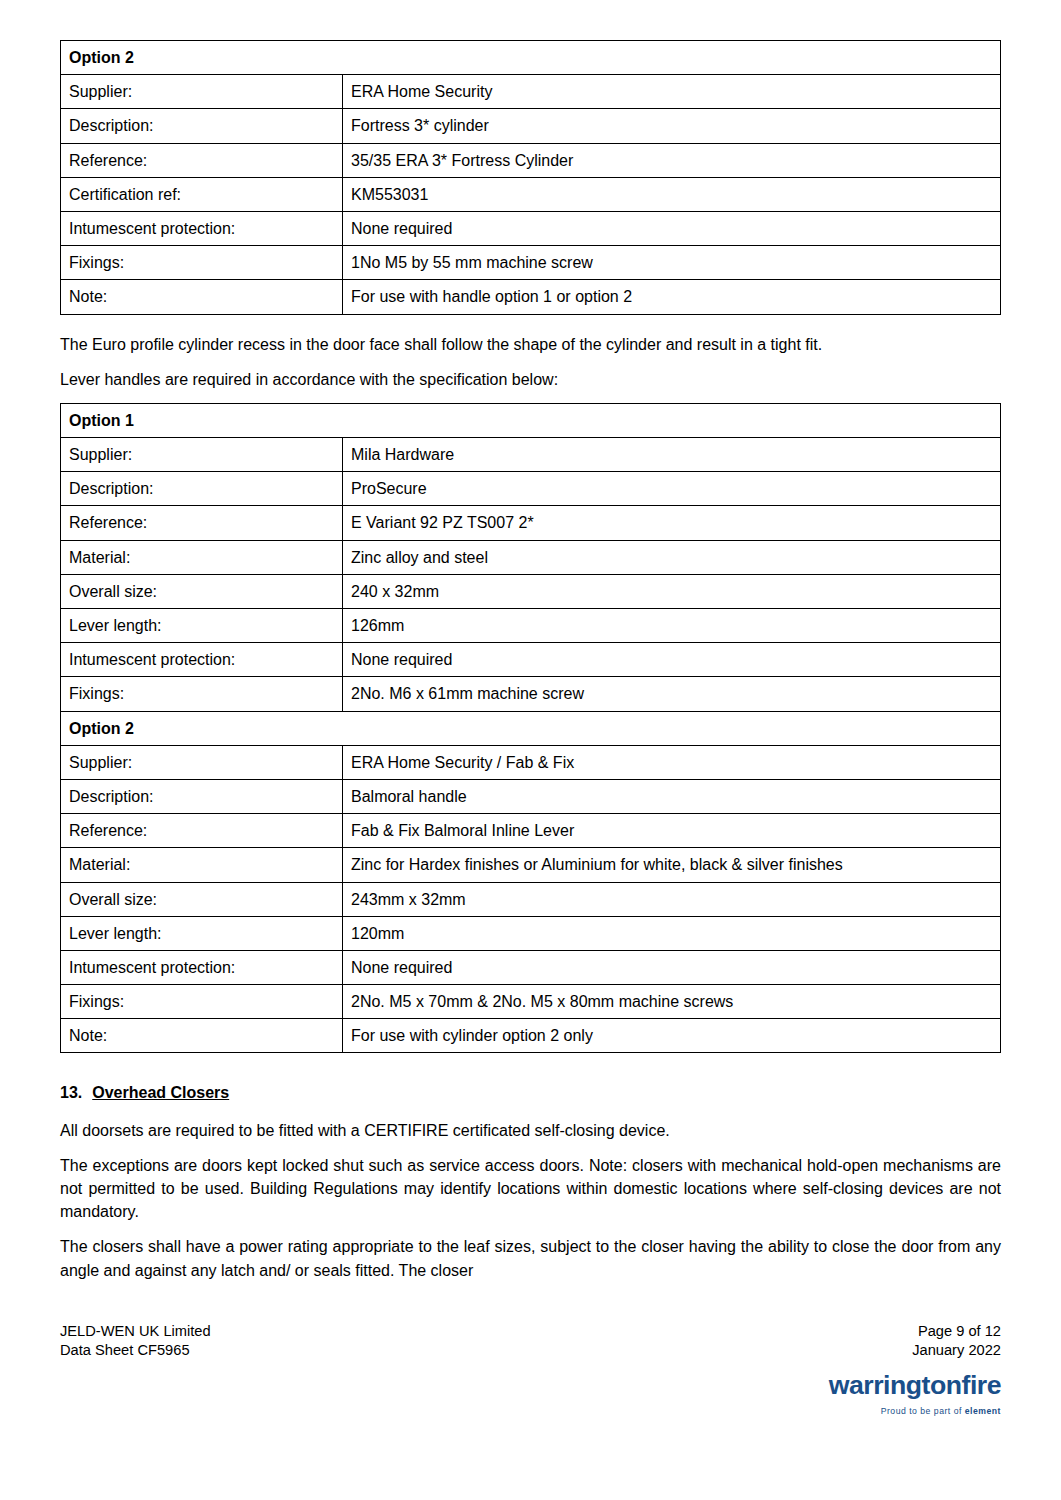| Option 2 |
| Supplier: | ERA Home Security |
| Description: | Fortress 3* cylinder |
| Reference: | 35/35 ERA 3* Fortress Cylinder |
| Certification ref: | KM553031 |
| Intumescent protection: | None required |
| Fixings: | 1No M5 by 55 mm machine screw |
| Note: | For use with handle option 1 or option 2 |
The Euro profile cylinder recess in the door face shall follow the shape of the cylinder and result in a tight fit.
Lever handles are required in accordance with the specification below:
| Option 1 |
| Supplier: | Mila Hardware |
| Description: | ProSecure |
| Reference: | E Variant 92 PZ TS007 2* |
| Material: | Zinc alloy and steel |
| Overall size: | 240 x 32mm |
| Lever length: | 126mm |
| Intumescent protection: | None required |
| Fixings: | 2No. M6 x 61mm machine screw |
| Option 2 |
| Supplier: | ERA Home Security / Fab & Fix |
| Description: | Balmoral handle |
| Reference: | Fab & Fix Balmoral Inline Lever |
| Material: | Zinc for Hardex finishes or Aluminium for white, black & silver finishes |
| Overall size: | 243mm x 32mm |
| Lever length: | 120mm |
| Intumescent protection: | None required |
| Fixings: | 2No. M5 x 70mm & 2No. M5 x 80mm machine screws |
| Note: | For use with cylinder option 2 only |
13. Overhead Closers
All doorsets are required to be fitted with a CERTIFIRE certificated self-closing device.
The exceptions are doors kept locked shut such as service access doors. Note: closers with mechanical hold-open mechanisms are not permitted to be used. Building Regulations may identify locations within domestic locations where self-closing devices are not mandatory.
The closers shall have a power rating appropriate to the leaf sizes, subject to the closer having the ability to close the door from any angle and against any latch and/ or seals fitted. The closer
JELD-WEN UK Limited
Data Sheet CF5965
Page 9 of 12
January 2022
warringtonfire
Proud to be part of element